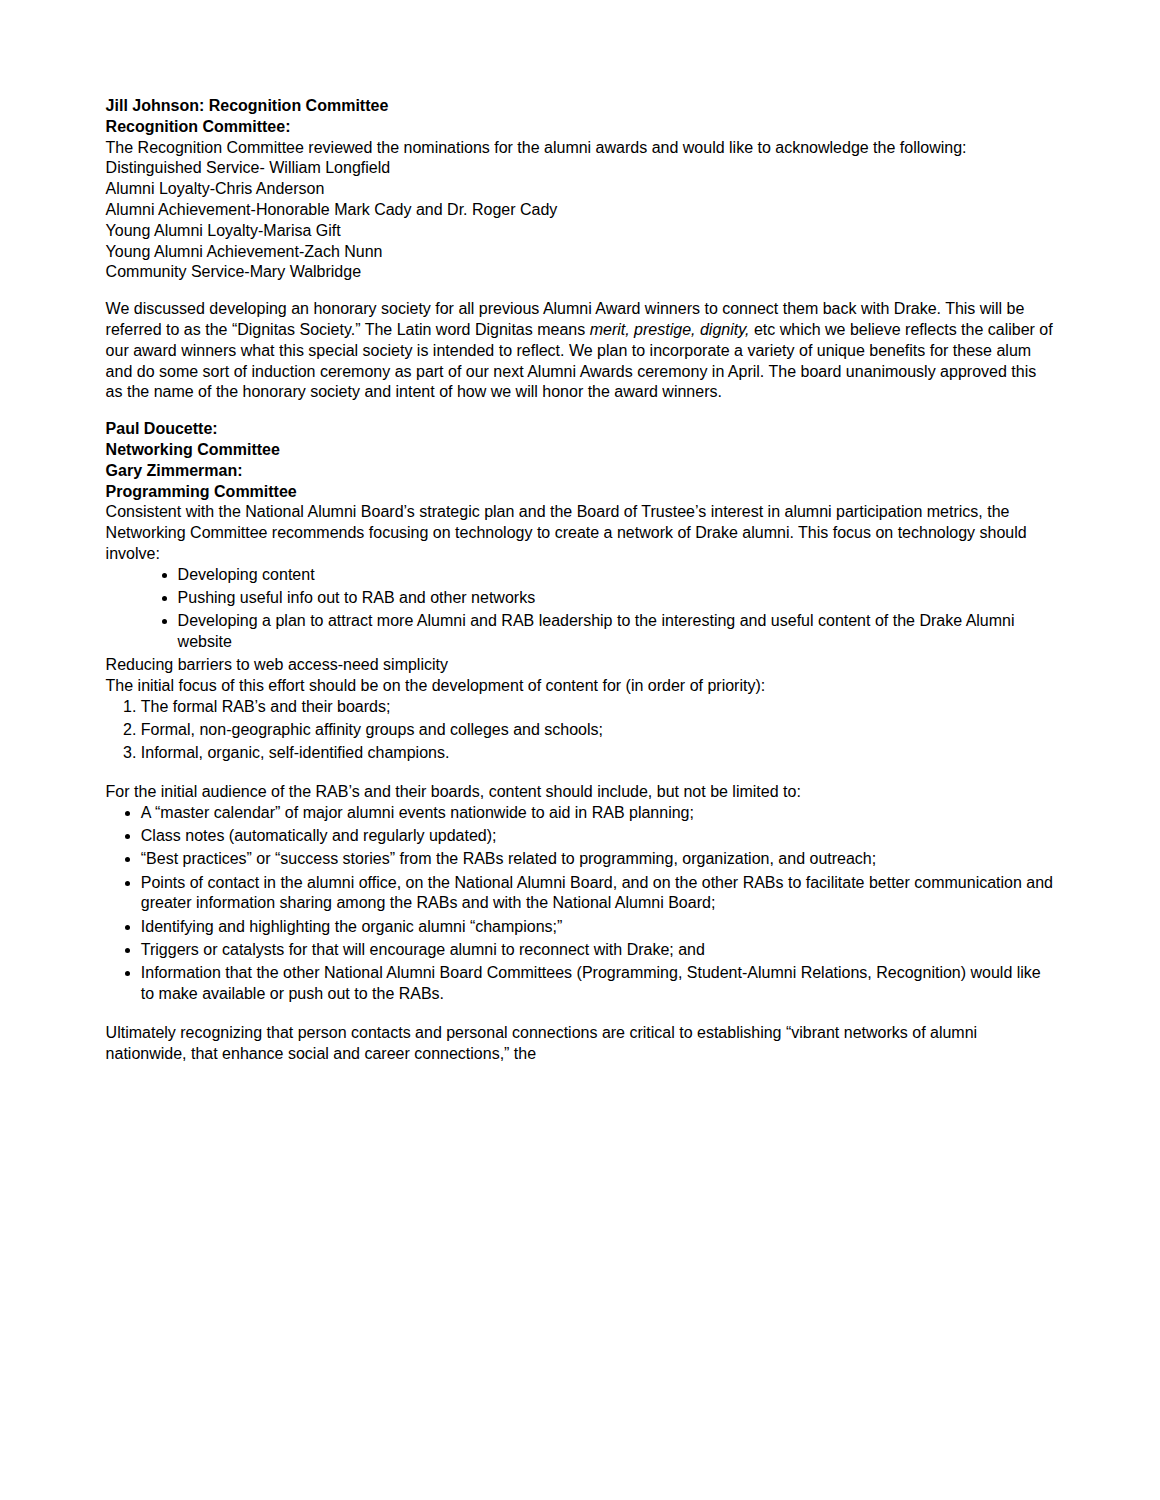Jill Johnson: Recognition Committee
Recognition Committee:
The Recognition Committee reviewed the nominations for the alumni awards and would like to acknowledge the following:
Distinguished Service- William Longfield
Alumni Loyalty-Chris Anderson
Alumni Achievement-Honorable Mark Cady and Dr. Roger Cady
Young Alumni Loyalty-Marisa Gift
Young Alumni Achievement-Zach Nunn
Community Service-Mary Walbridge
We discussed developing an honorary society for all previous Alumni Award winners to connect them back with Drake. This will be referred to as the “Dignitas Society.” The Latin word Dignitas means merit, prestige, dignity, etc which we believe reflects the caliber of our award winners what this special society is intended to reflect. We plan to incorporate a variety of unique benefits for these alum and do some sort of induction ceremony as part of our next Alumni Awards ceremony in April. The board unanimously approved this as the name of the honorary society and intent of how we will honor the award winners.
Paul Doucette:
Networking Committee
Gary Zimmerman:
Programming Committee
Consistent with the National Alumni Board’s strategic plan and the Board of Trustee’s interest in alumni participation metrics, the Networking Committee recommends focusing on technology to create a network of Drake alumni. This focus on technology should involve:
Developing content
Pushing useful info out to RAB and other networks
Developing a plan to attract more Alumni and RAB leadership to the interesting and useful content of the Drake Alumni website
Reducing barriers to web access-need simplicity
The initial focus of this effort should be on the development of content for (in order of priority):
The formal RAB’s and their boards;
Formal, non-geographic affinity groups and colleges and schools;
Informal, organic, self-identified champions.
For the initial audience of the RAB’s and their boards, content should include, but not be limited to:
A “master calendar” of major alumni events nationwide to aid in RAB planning;
Class notes (automatically and regularly updated);
“Best practices” or “success stories” from the RABs related to programming, organization, and outreach;
Points of contact in the alumni office, on the National Alumni Board, and on the other RABs to facilitate better communication and greater information sharing among the RABs and with the National Alumni Board;
Identifying and highlighting the organic alumni “champions;”
Triggers or catalysts for that will encourage alumni to reconnect with Drake; and
Information that the other National Alumni Board Committees (Programming, Student-Alumni Relations, Recognition) would like to make available or push out to the RABs.
Ultimately recognizing that person contacts and personal connections are critical to establishing “vibrant networks of alumni nationwide, that enhance social and career connections,” the